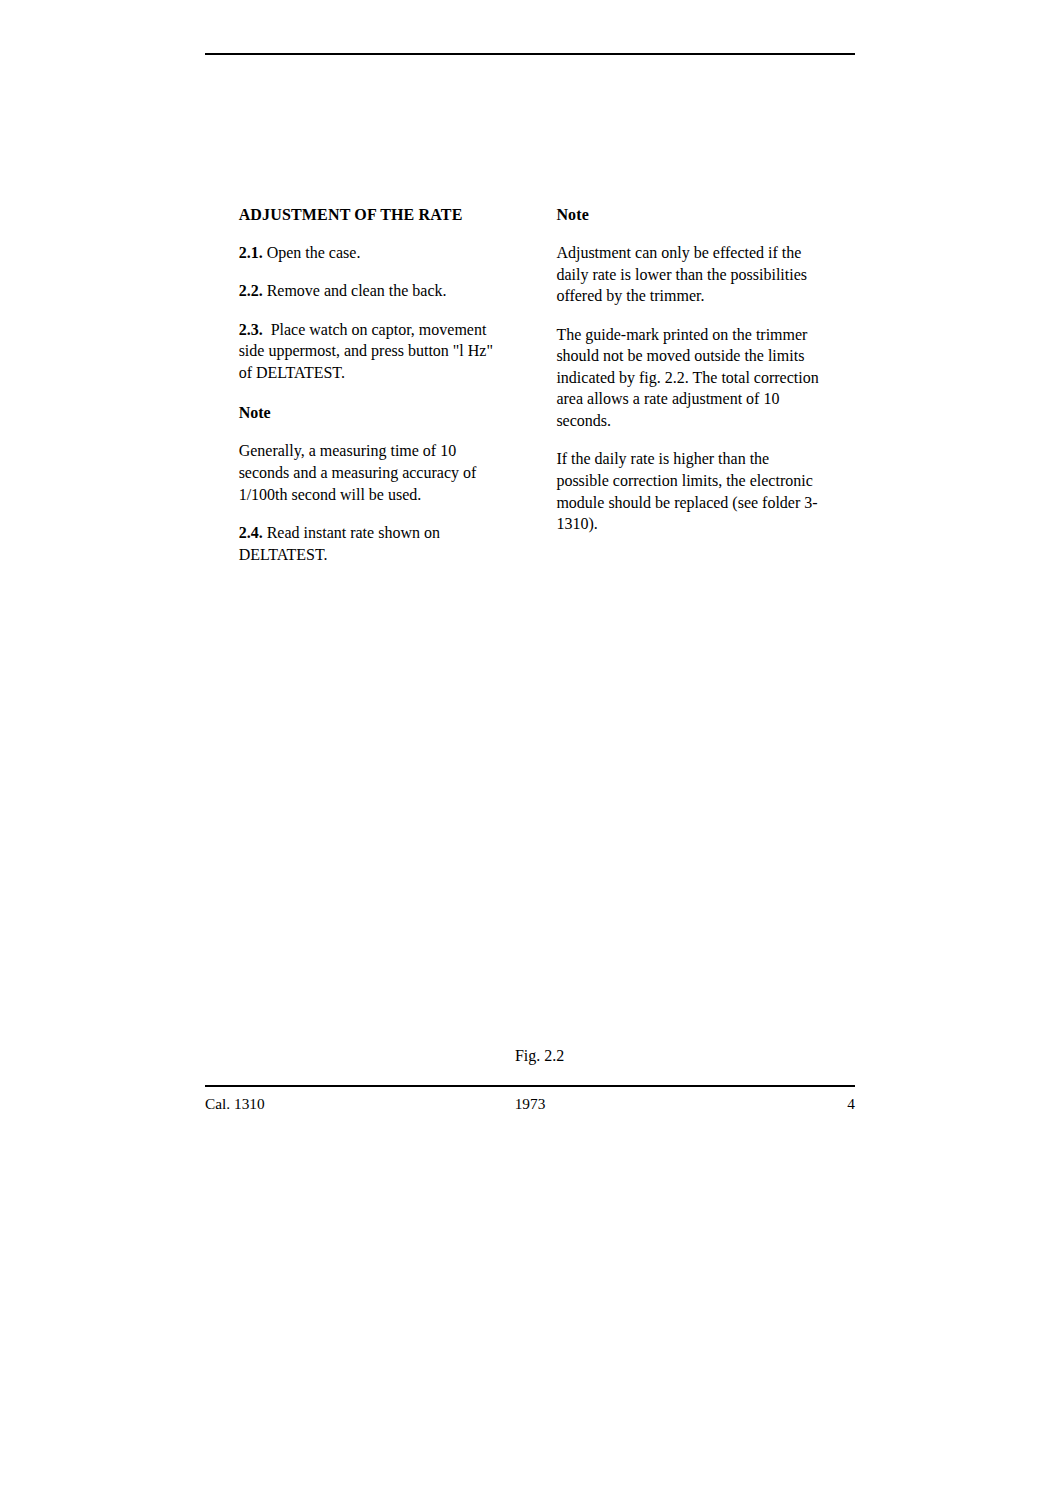ADJUSTMENT OF THE RATE
2.1. Open the case.
2.2. Remove and clean the back.
2.3. Place watch on captor, movement side uppermost, and press button "l Hz" of DELTATEST.
Note
Generally, a measuring time of 10 seconds and a measuring accuracy of 1/100th second will be used.
2.4. Read instant rate shown on DELTATEST.
Note
Adjustment can only be effected if the daily rate is lower than the possibilities offered by the trimmer.
The guide-mark printed on the trimmer should not be moved outside the limits indicated by fig. 2.2. The total correction area allows a rate adjustment of 10 seconds.
If the daily rate is higher than the possible correction limits, the electronic module should be replaced (see folder 3-1310).
Fig. 2.2
Cal. 1310
1973
4